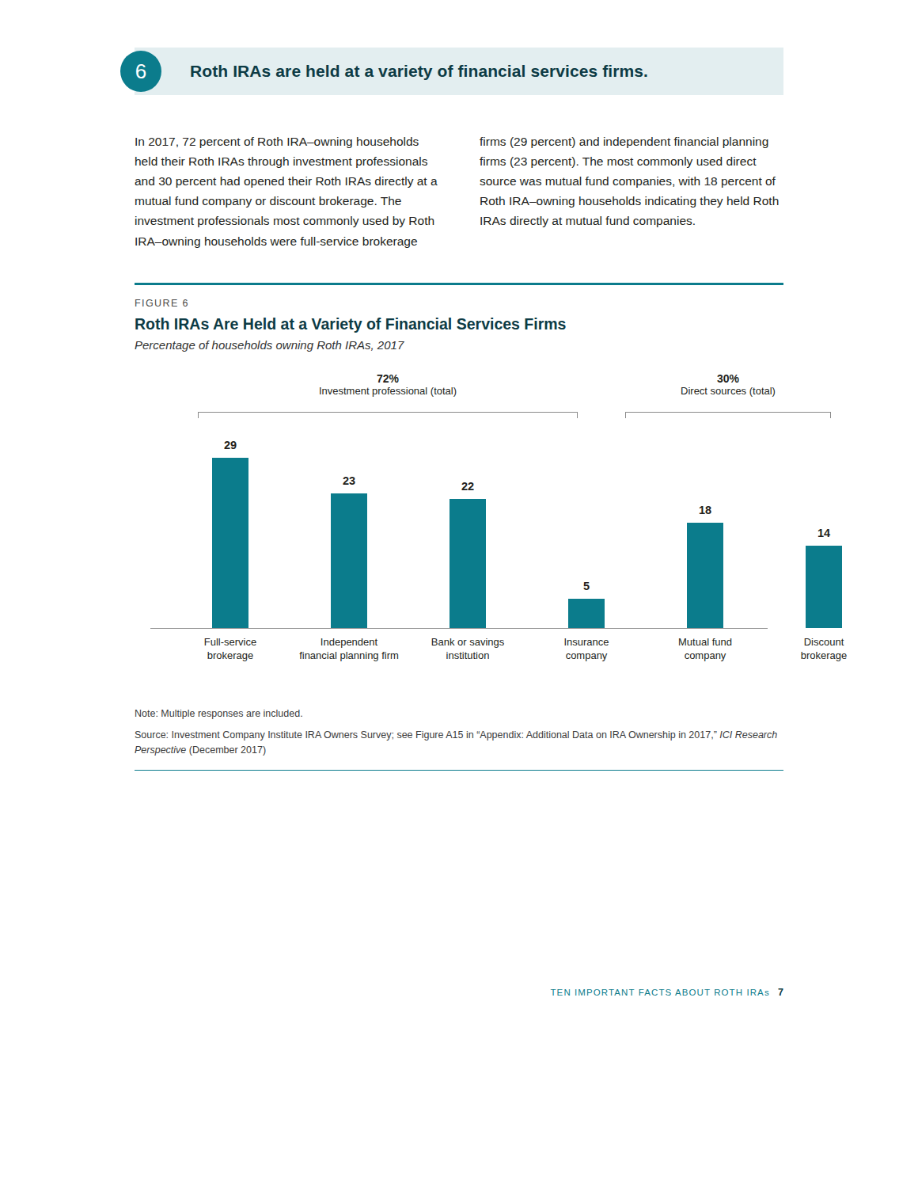6
Roth IRAs are held at a variety of financial services firms.
In 2017, 72 percent of Roth IRA–owning households held their Roth IRAs through investment professionals and 30 percent had opened their Roth IRAs directly at a mutual fund company or discount brokerage. The investment professionals most commonly used by Roth IRA–owning households were full-service brokerage
firms (29 percent) and independent financial planning firms (23 percent). The most commonly used direct source was mutual fund companies, with 18 percent of Roth IRA–owning households indicating they held Roth IRAs directly at mutual fund companies.
FIGURE 6
Roth IRAs Are Held at a Variety of Financial Services Firms
Percentage of households owning Roth IRAs, 2017
72%
Investment professional (total)
30%
Direct sources (total)
scale: 29% -> 215px => 7.41px per percent
29
23
22
5
18
14
Full-service
brokerage
Independent
financial planning firm
Bank or savings
institution
Insurance
company
Mutual fund
company
Discount
brokerage
Note: Multiple responses are included.
Source: Investment Company Institute IRA Owners Survey; see Figure A15 in “Appendix: Additional Data on IRA Ownership in 2017,” ICI Research Perspective (December 2017)
TEN IMPORTANT FACTS ABOUT ROTH IRAs 7